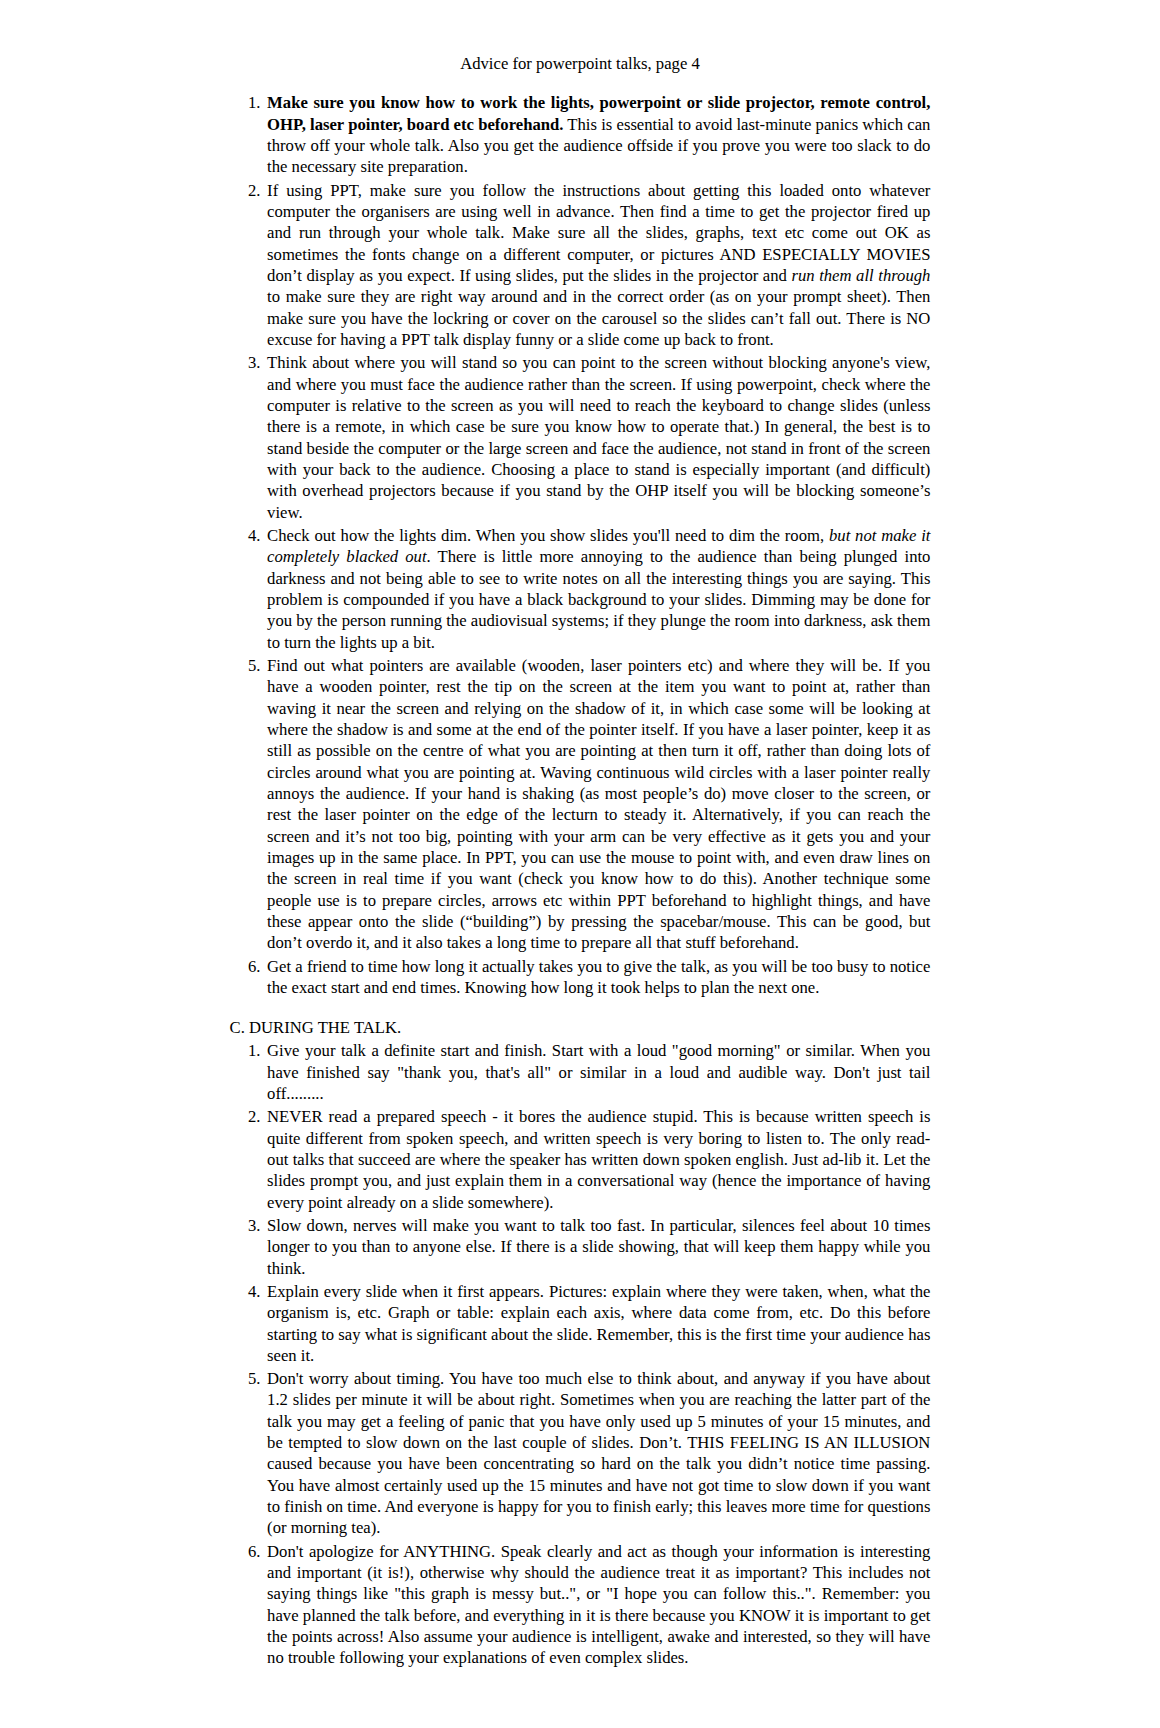Advice for powerpoint talks, page 4
Make sure you know how to work the lights, powerpoint or slide projector, remote control, OHP, laser pointer, board etc beforehand. This is essential to avoid last-minute panics which can throw off your whole talk. Also you get the audience offside if you prove you were too slack to do the necessary site preparation.
If using PPT, make sure you follow the instructions about getting this loaded onto whatever computer the organisers are using well in advance. Then find a time to get the projector fired up and run through your whole talk. Make sure all the slides, graphs, text etc come out OK as sometimes the fonts change on a different computer, or pictures AND ESPECIALLY MOVIES don’t display as you expect. If using slides, put the slides in the projector and run them all through to make sure they are right way around and in the correct order (as on your prompt sheet). Then make sure you have the lockring or cover on the carousel so the slides can’t fall out. There is NO excuse for having a PPT talk display funny or a slide come up back to front.
Think about where you will stand so you can point to the screen without blocking anyone's view, and where you must face the audience rather than the screen. If using powerpoint, check where the computer is relative to the screen as you will need to reach the keyboard to change slides (unless there is a remote, in which case be sure you know how to operate that.) In general, the best is to stand beside the computer or the large screen and face the audience, not stand in front of the screen with your back to the audience. Choosing a place to stand is especially important (and difficult) with overhead projectors because if you stand by the OHP itself you will be blocking someone’s view.
Check out how the lights dim. When you show slides you'll need to dim the room, but not make it completely blacked out. There is little more annoying to the audience than being plunged into darkness and not being able to see to write notes on all the interesting things you are saying. This problem is compounded if you have a black background to your slides. Dimming may be done for you by the person running the audiovisual systems; if they plunge the room into darkness, ask them to turn the lights up a bit.
Find out what pointers are available (wooden, laser pointers etc) and where they will be. If you have a wooden pointer, rest the tip on the screen at the item you want to point at, rather than waving it near the screen and relying on the shadow of it, in which case some will be looking at where the shadow is and some at the end of the pointer itself. If you have a laser pointer, keep it as still as possible on the centre of what you are pointing at then turn it off, rather than doing lots of circles around what you are pointing at. Waving continuous wild circles with a laser pointer really annoys the audience. If your hand is shaking (as most people’s do) move closer to the screen, or rest the laser pointer on the edge of the lecturn to steady it. Alternatively, if you can reach the screen and it’s not too big, pointing with your arm can be very effective as it gets you and your images up in the same place. In PPT, you can use the mouse to point with, and even draw lines on the screen in real time if you want (check you know how to do this). Another technique some people use is to prepare circles, arrows etc within PPT beforehand to highlight things, and have these appear onto the slide (“building”) by pressing the spacebar/mouse. This can be good, but don’t overdo it, and it also takes a long time to prepare all that stuff beforehand.
Get a friend to time how long it actually takes you to give the talk, as you will be too busy to notice the exact start and end times. Knowing how long it took helps to plan the next one.
C. DURING THE TALK.
Give your talk a definite start and finish. Start with a loud "good morning" or similar. When you have finished say "thank you, that's all" or similar in a loud and audible way. Don't just tail off.........
NEVER read a prepared speech - it bores the audience stupid. This is because written speech is quite different from spoken speech, and written speech is very boring to listen to. The only read-out talks that succeed are where the speaker has written down spoken english. Just ad-lib it. Let the slides prompt you, and just explain them in a conversational way (hence the importance of having every point already on a slide somewhere).
Slow down, nerves will make you want to talk too fast. In particular, silences feel about 10 times longer to you than to anyone else. If there is a slide showing, that will keep them happy while you think.
Explain every slide when it first appears. Pictures: explain where they were taken, when, what the organism is, etc. Graph or table: explain each axis, where data come from, etc. Do this before starting to say what is significant about the slide. Remember, this is the first time your audience has seen it.
Don't worry about timing. You have too much else to think about, and anyway if you have about 1.2 slides per minute it will be about right. Sometimes when you are reaching the latter part of the talk you may get a feeling of panic that you have only used up 5 minutes of your 15 minutes, and be tempted to slow down on the last couple of slides. Don’t. THIS FEELING IS AN ILLUSION caused because you have been concentrating so hard on the talk you didn’t notice time passing. You have almost certainly used up the 15 minutes and have not got time to slow down if you want to finish on time. And everyone is happy for you to finish early; this leaves more time for questions (or morning tea).
Don't apologize for ANYTHING. Speak clearly and act as though your information is interesting and important (it is!), otherwise why should the audience treat it as important? This includes not saying things like "this graph is messy but..", or "I hope you can follow this..". Remember: you have planned the talk before, and everything in it is there because you KNOW it is important to get the points across! Also assume your audience is intelligent, awake and interested, so they will have no trouble following your explanations of even complex slides.